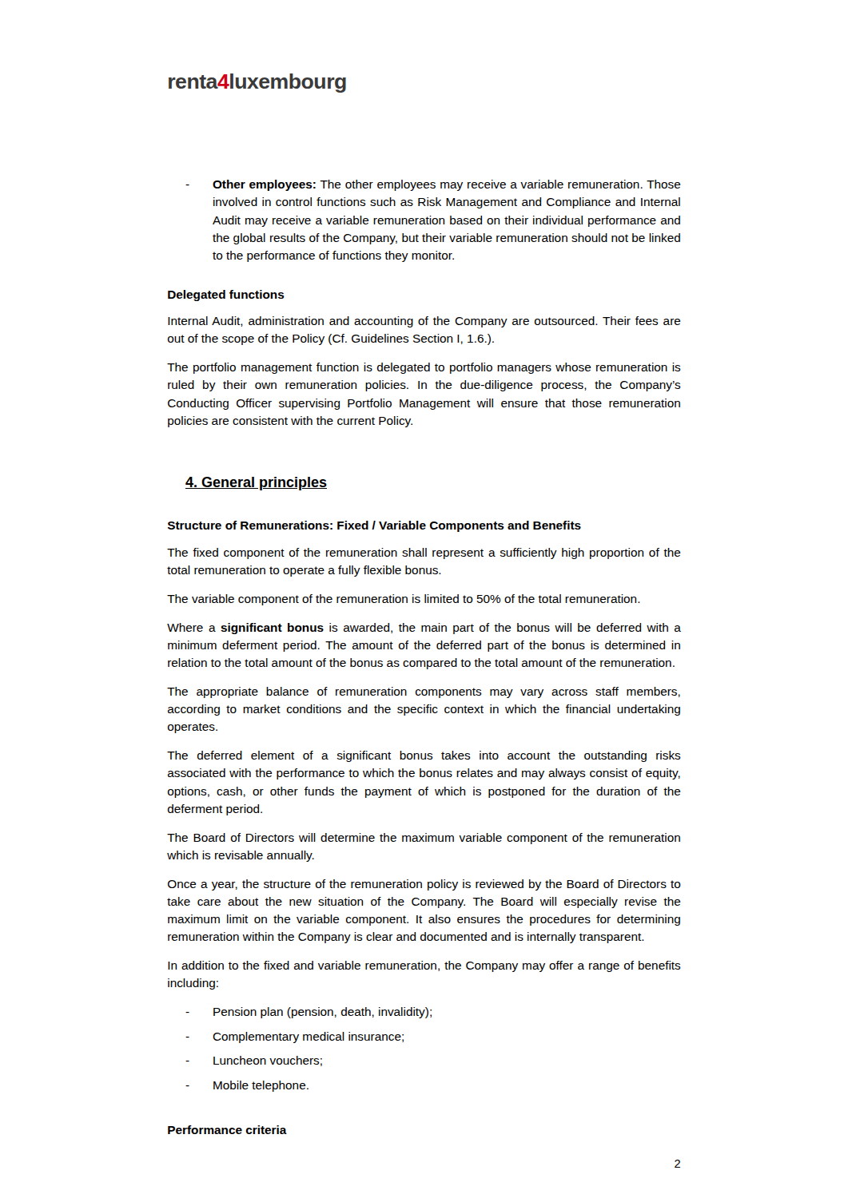renta4luxembourg
Other employees: The other employees may receive a variable remuneration. Those involved in control functions such as Risk Management and Compliance and Internal Audit may receive a variable remuneration based on their individual performance and the global results of the Company, but their variable remuneration should not be linked to the performance of functions they monitor.
Delegated functions
Internal Audit, administration and accounting of the Company are outsourced. Their fees are out of the scope of the Policy (Cf. Guidelines Section I, 1.6.).
The portfolio management function is delegated to portfolio managers whose remuneration is ruled by their own remuneration policies. In the due-diligence process, the Company’s Conducting Officer supervising Portfolio Management will ensure that those remuneration policies are consistent with the current Policy.
4. General principles
Structure of Remunerations: Fixed / Variable Components and Benefits
The fixed component of the remuneration shall represent a sufficiently high proportion of the total remuneration to operate a fully flexible bonus.
The variable component of the remuneration is limited to 50% of the total remuneration.
Where a significant bonus is awarded, the main part of the bonus will be deferred with a minimum deferment period. The amount of the deferred part of the bonus is determined in relation to the total amount of the bonus as compared to the total amount of the remuneration.
The appropriate balance of remuneration components may vary across staff members, according to market conditions and the specific context in which the financial undertaking operates.
The deferred element of a significant bonus takes into account the outstanding risks associated with the performance to which the bonus relates and may always consist of equity, options, cash, or other funds the payment of which is postponed for the duration of the deferment period.
The Board of Directors will determine the maximum variable component of the remuneration which is revisable annually.
Once a year, the structure of the remuneration policy is reviewed by the Board of Directors to take care about the new situation of the Company. The Board will especially revise the maximum limit on the variable component. It also ensures the procedures for determining remuneration within the Company is clear and documented and is internally transparent.
In addition to the fixed and variable remuneration, the Company may offer a range of benefits including:
Pension plan (pension, death, invalidity);
Complementary medical insurance;
Luncheon vouchers;
Mobile telephone.
Performance criteria
2